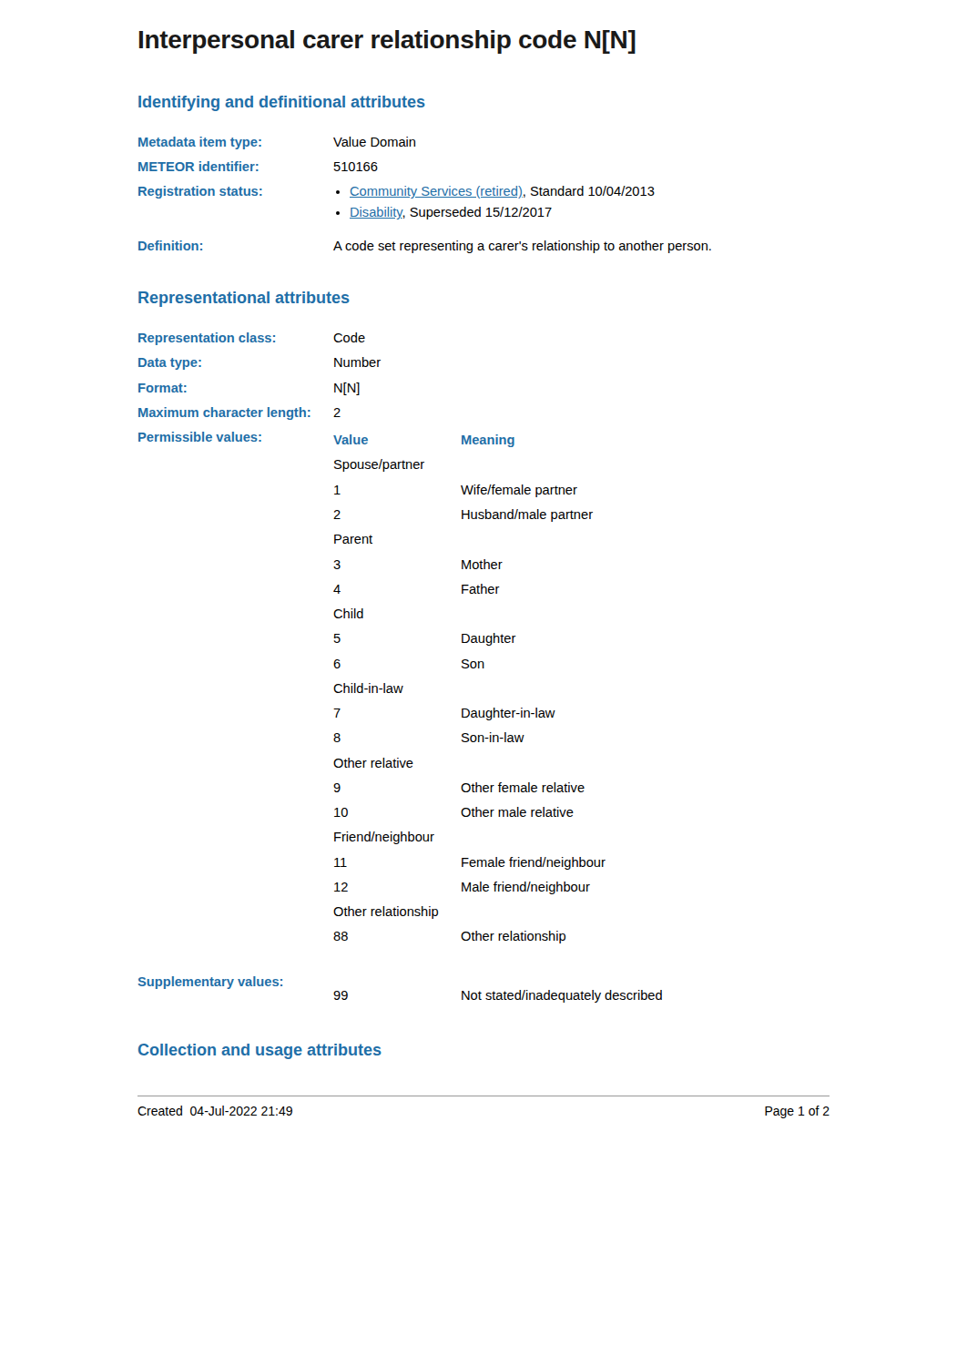Interpersonal carer relationship code N[N]
Identifying and definitional attributes
| Metadata item type: | Value Domain |
| METEOR identifier: | 510166 |
| Registration status: | Community Services (retired) , Standard 10/04/2013 Disability , Superseded 15/12/2017 |
| Definition: | A code set representing a carer's relationship to another person. |
Representational attributes
| Representation class: | Code |
| Data type: | Number |
| Format: | N[N] |
| Maximum character length: | 2 |
| Permissible values: | / Value / Meaning / / Spouse/partner / / 1 / Wife/female partner / / 2 / Husband/male partner / / Parent / / 3 / Mother / / 4 / Father / / Child / / 5 / Daughter / / 6 / Son / / Child-in-law / / 7 / Daughter-in-law / / 8 / Son-in-law / / Other relative / / 9 / Other female relative / / 10 / Other male relative / / Friend/neighbour / / 11 / Female friend/neighbour / / 12 / Male friend/neighbour / / Other relationship / / 88 / Other relationship / |
| Supplementary values: | / 99 / Not stated/inadequately described / |
Collection and usage attributes
Created 04-Jul-2022 21:49 Page 1 of 2